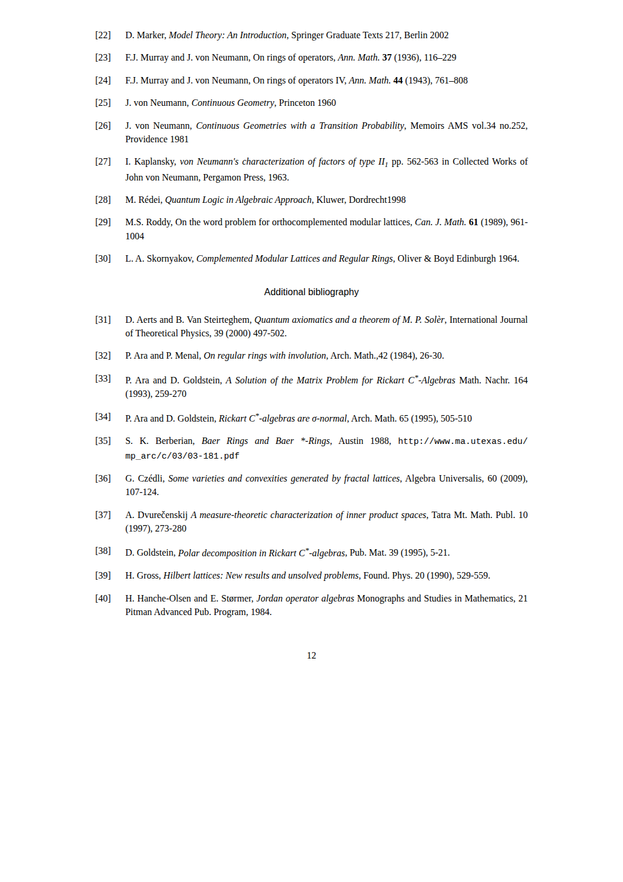[22] D. Marker, Model Theory: An Introduction, Springer Graduate Texts 217, Berlin 2002
[23] F.J. Murray and J. von Neumann, On rings of operators, Ann. Math. 37 (1936), 116–229
[24] F.J. Murray and J. von Neumann, On rings of operators IV, Ann. Math. 44 (1943), 761–808
[25] J. von Neumann, Continuous Geometry, Princeton 1960
[26] J. von Neumann, Continuous Geometries with a Transition Probability, Memoirs AMS vol.34 no.252, Providence 1981
[27] I. Kaplansky, von Neumann's characterization of factors of type II1 pp. 562-563 in Collected Works of John von Neumann, Pergamon Press, 1963.
[28] M. Rédei, Quantum Logic in Algebraic Approach, Kluwer, Dordrecht1998
[29] M.S. Roddy, On the word problem for orthocomplemented modular lattices, Can. J. Math. 61 (1989), 961-1004
[30] L. A. Skornyakov, Complemented Modular Lattices and Regular Rings, Oliver & Boyd Edinburgh 1964.
Additional bibliography
[31] D. Aerts and B. Van Steirteghem, Quantum axiomatics and a theorem of M. P. Solèr, International Journal of Theoretical Physics, 39 (2000) 497-502.
[32] P. Ara and P. Menal, On regular rings with involution, Arch. Math.,42 (1984), 26-30.
[33] P. Ara and D. Goldstein, A Solution of the Matrix Problem for Rickart C*-Algebras Math. Nachr. 164 (1993), 259-270
[34] P. Ara and D. Goldstein, Rickart C*-algebras are σ-normal, Arch. Math. 65 (1995), 505-510
[35] S. K. Berberian, Baer Rings and Baer *-Rings, Austin 1988, http://www.ma.utexas.edu/ mp_arc/c/03/03-181.pdf
[36] G. Czédli, Some varieties and convexities generated by fractal lattices, Algebra Universalis, 60 (2009), 107-124.
[37] A. Dvurečenskij A measure-theoretic characterization of inner product spaces, Tatra Mt. Math. Publ. 10 (1997), 273-280
[38] D. Goldstein, Polar decomposition in Rickart C*-algebras, Pub. Mat. 39 (1995), 5-21.
[39] H. Gross, Hilbert lattices: New results and unsolved problems, Found. Phys. 20 (1990), 529-559.
[40] H. Hanche-Olsen and E. Størmer, Jordan operator algebras Monographs and Studies in Mathematics, 21 Pitman Advanced Pub. Program, 1984.
12